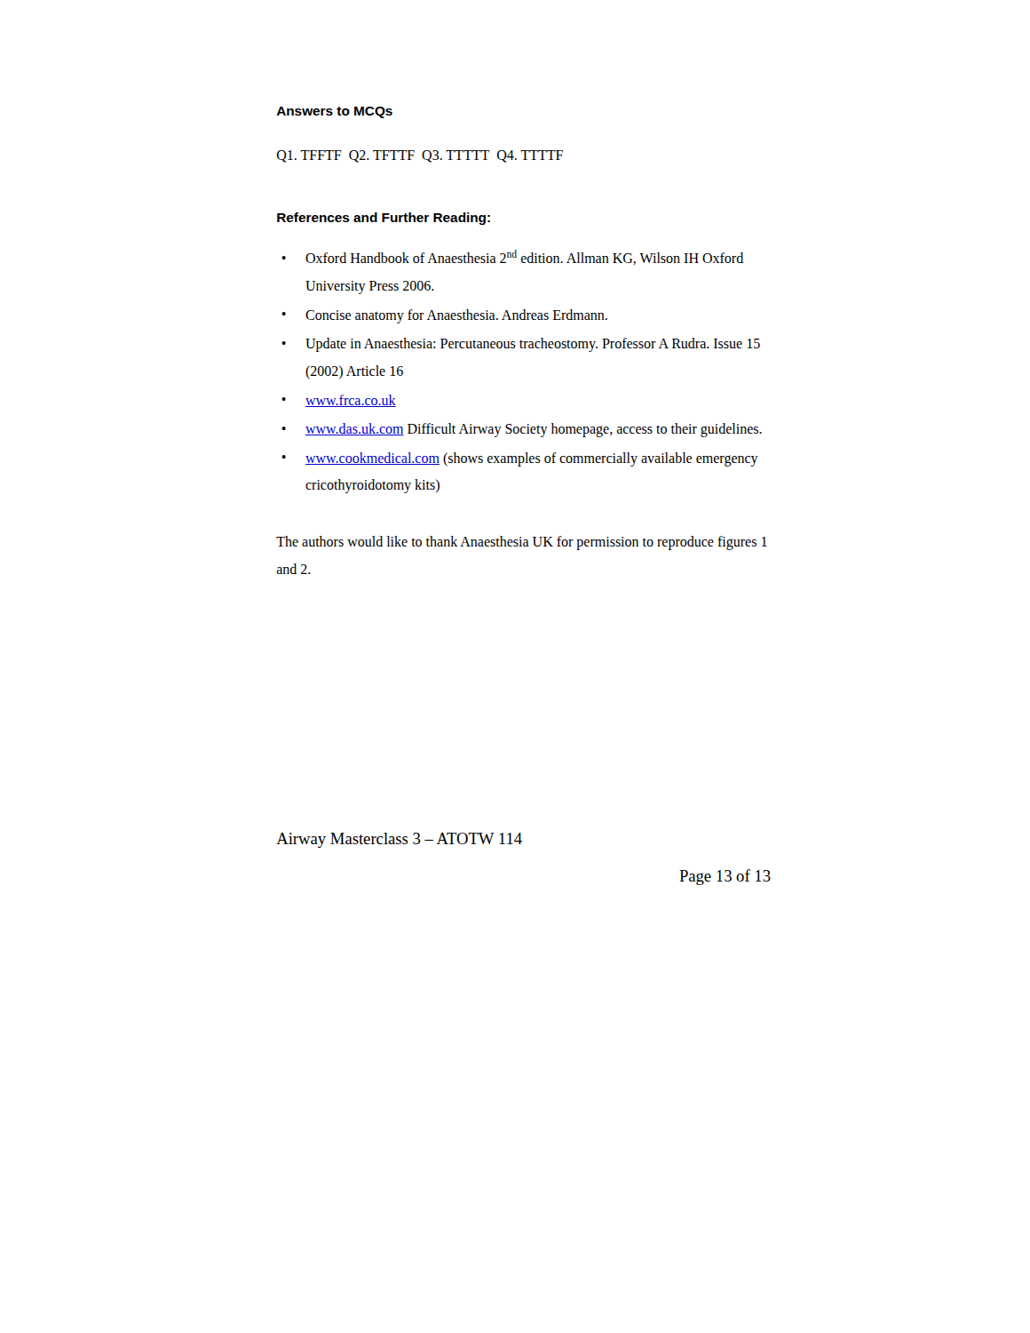Answers to MCQs
Q1. TFFTF Q2. TFTTF Q3. TTTTT Q4. TTTTF
References and Further Reading:
Oxford Handbook of Anaesthesia 2nd edition. Allman KG, Wilson IH Oxford University Press 2006.
Concise anatomy for Anaesthesia. Andreas Erdmann.
Update in Anaesthesia: Percutaneous tracheostomy. Professor A Rudra. Issue 15 (2002) Article 16
www.frca.co.uk
www.das.uk.com Difficult Airway Society homepage, access to their guidelines.
www.cookmedical.com (shows examples of commercially available emergency cricothyroidotomy kits)
The authors would like to thank Anaesthesia UK for permission to reproduce figures 1 and 2.
Airway Masterclass 3 – ATOTW 114
Page 13 of 13